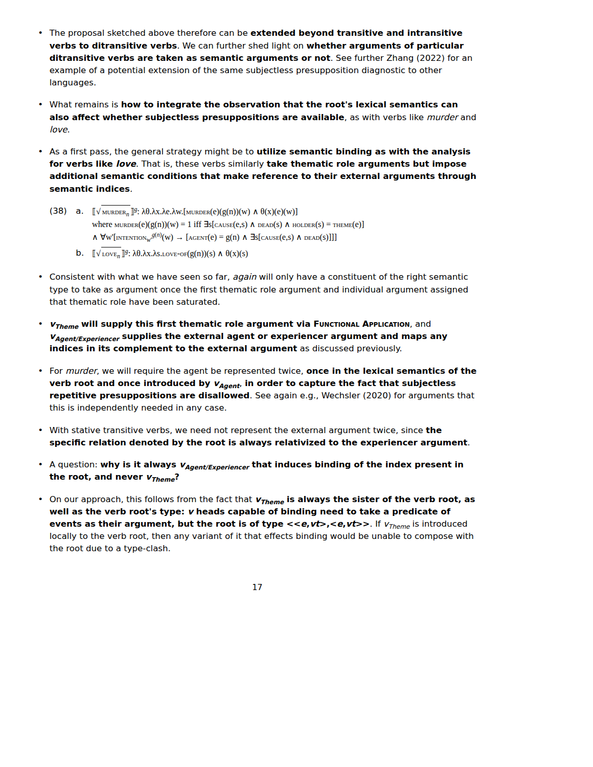The proposal sketched above therefore can be extended beyond transitive and intransitive verbs to ditransitive verbs. We can further shed light on whether arguments of particular ditransitive verbs are taken as semantic arguments or not. See further Zhang (2022) for an example of a potential extension of the same subjectless presupposition diagnostic to other languages.
What remains is how to integrate the observation that the root's lexical semantics can also affect whether subjectless presuppositions are available, as with verbs like murder and love.
As a first pass, the general strategy might be to utilize semantic binding as with the analysis for verbs like love. That is, these verbs similarly take thematic role arguments but impose additional semantic conditions that make reference to their external arguments through semantic indices.
(38)
a.
⟦√Murdern⟧g: λθ.λx.λe.λw.[murder(e)(g(n))(w) ∧ θ(x)(e)(w)]
where murder(e)(g(n))(w) = 1 iff ∃s[cause(e,s) ∧ dead(s) ∧ holder(s) = theme(e)]
∧ ∀w'[intentionw'g(n)(w) → [agent(e) = g(n) ∧ ∃s[cause(e,s) ∧ dead(s)]]]
b.
⟦√Loven⟧g: λθ.λx.λs.love-of(g(n))(s) ∧ θ(x)(s)
Consistent with what we have seen so far, again will only have a constituent of the right semantic type to take as argument once the first thematic role argument and individual argument assigned that thematic role have been saturated.
vTheme will supply this first thematic role argument via Functional Application, and vAgent/Experiencer supplies the external agent or experiencer argument and maps any indices in its complement to the external argument as discussed previously.
For murder, we will require the agent be represented twice, once in the lexical semantics of the verb root and once introduced by vAgent, in order to capture the fact that subjectless repetitive presuppositions are disallowed. See again e.g., Wechsler (2020) for arguments that this is independently needed in any case.
With stative transitive verbs, we need not represent the external argument twice, since the specific relation denoted by the root is always relativized to the experiencer argument.
A question: why is it always vAgent/Experiencer that induces binding of the index present in the root, and never vTheme?
On our approach, this follows from the fact that vTheme is always the sister of the verb root, as well as the verb root's type: v heads capable of binding need to take a predicate of events as their argument, but the root is of type <<e,vt>,<e,vt>>. If vTheme is introduced locally to the verb root, then any variant of it that effects binding would be unable to compose with the root due to a type-clash.
17